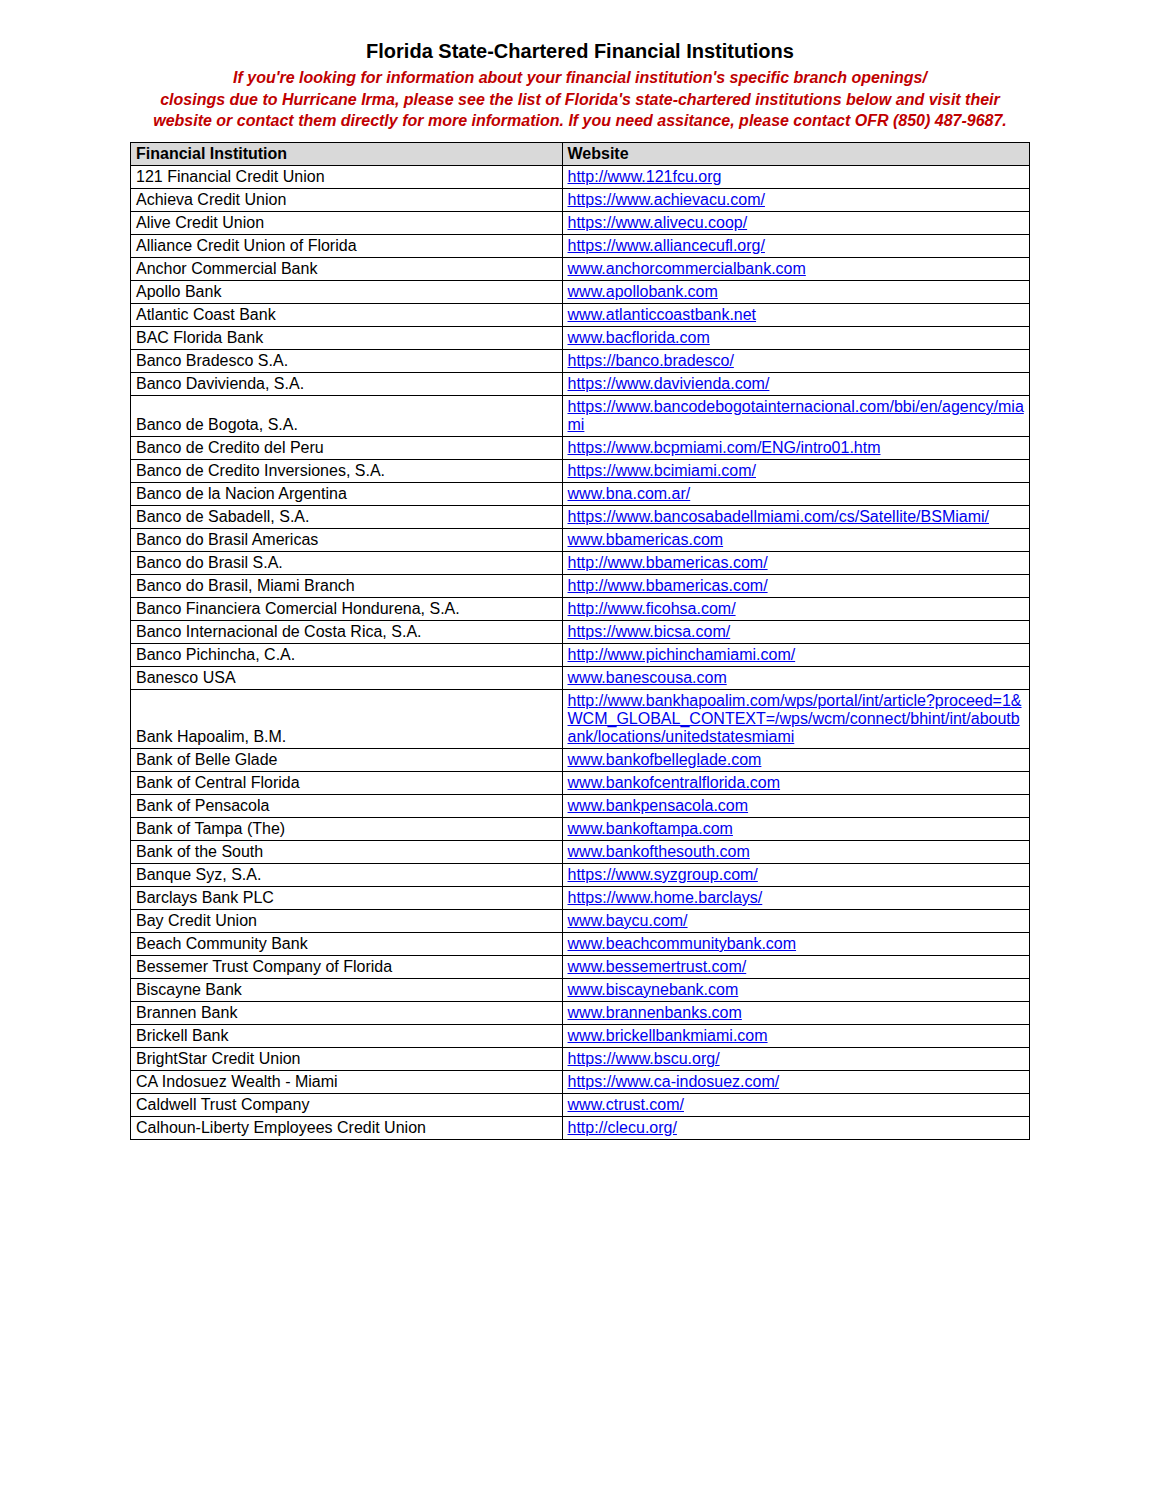Florida State-Chartered Financial Institutions
If you're looking for information about your financial institution's specific branch openings/
closings due to Hurricane Irma, please see the list of Florida's state-chartered institutions below and visit their
website or contact them directly for more information. If you need assitance, please contact OFR (850) 487-9687.
| Financial Institution | Website |
| --- | --- |
| 121 Financial Credit Union | http://www.121fcu.org |
| Achieva Credit Union | https://www.achievacu.com/ |
| Alive Credit Union | https://www.alivecu.coop/ |
| Alliance Credit Union of Florida | https://www.alliancecufl.org/ |
| Anchor Commercial Bank | www.anchorcommercialbank.com |
| Apollo Bank | www.apollobank.com |
| Atlantic Coast Bank | www.atlanticcoastbank.net |
| BAC Florida Bank | www.bacflorida.com |
| Banco Bradesco S.A. | https://banco.bradesco/ |
| Banco Davivienda, S.A. | https://www.davivienda.com/ |
| Banco de Bogota, S.A. | https://www.bancodebogotainternacional.com/bbi/en/agency/miami |
| Banco de Credito del Peru | https://www.bcpmiami.com/ENG/intro01.htm |
| Banco de Credito Inversiones, S.A. | https://www.bcimiami.com/ |
| Banco de la Nacion Argentina | www.bna.com.ar/ |
| Banco de Sabadell, S.A. | https://www.bancosabadellmiami.com/cs/Satellite/BSMiami/ |
| Banco do Brasil Americas | www.bbamericas.com |
| Banco do Brasil S.A. | http://www.bbamericas.com/ |
| Banco do Brasil, Miami Branch | http://www.bbamericas.com/ |
| Banco Financiera Comercial Hondurena, S.A. | http://www.ficohsa.com/ |
| Banco Internacional de Costa Rica, S.A. | https://www.bicsa.com/ |
| Banco Pichincha, C.A. | http://www.pichinchamiami.com/ |
| Banesco USA | www.banescousa.com |
| Bank Hapoalim, B.M. | http://www.bankhapoalim.com/wps/portal/int/article?proceed=1&WCM_GLOBAL_CONTEXT=/wps/wcm/connect/bhint/int/aboutbank/locations/unitedstatesmiami |
| Bank of Belle Glade | www.bankofbelleglade.com |
| Bank of Central Florida | www.bankofcentralflorida.com |
| Bank of Pensacola | www.bankpensacola.com |
| Bank of Tampa (The) | www.bankoftampa.com |
| Bank of the South | www.bankofthesouth.com |
| Banque Syz, S.A. | https://www.syzgroup.com/ |
| Barclays Bank PLC | https://www.home.barclays/ |
| Bay Credit Union | www.baycu.com/ |
| Beach Community Bank | www.beachcommunitybank.com |
| Bessemer Trust Company of Florida | www.bessemertrust.com/ |
| Biscayne Bank | www.biscaynebank.com |
| Brannen Bank | www.brannenbanks.com |
| Brickell Bank | www.brickellbankmiami.com |
| BrightStar Credit Union | https://www.bscu.org/ |
| CA Indosuez Wealth - Miami | https://www.ca-indosuez.com/ |
| Caldwell Trust Company | www.ctrust.com/ |
| Calhoun-Liberty Employees Credit Union | http://clecu.org/ |